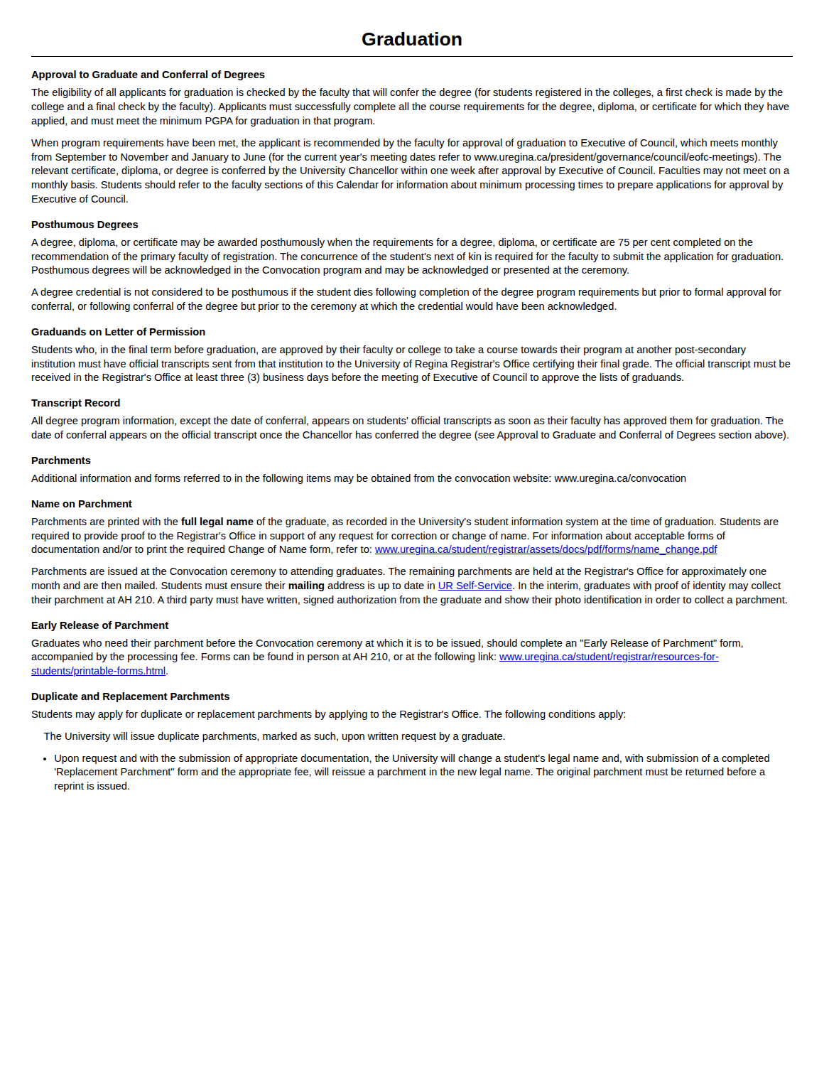Graduation
Approval to Graduate and Conferral of Degrees
The eligibility of all applicants for graduation is checked by the faculty that will confer the degree (for students registered in the colleges, a first check is made by the college and a final check by the faculty). Applicants must successfully complete all the course requirements for the degree, diploma, or certificate for which they have applied, and must meet the minimum PGPA for graduation in that program.
When program requirements have been met, the applicant is recommended by the faculty for approval of graduation to Executive of Council, which meets monthly from September to November and January to June (for the current year's meeting dates refer to www.uregina.ca/president/governance/council/eofc-meetings). The relevant certificate, diploma, or degree is conferred by the University Chancellor within one week after approval by Executive of Council. Faculties may not meet on a monthly basis. Students should refer to the faculty sections of this Calendar for information about minimum processing times to prepare applications for approval by Executive of Council.
Posthumous Degrees
A degree, diploma, or certificate may be awarded posthumously when the requirements for a degree, diploma, or certificate are 75 per cent completed on the recommendation of the primary faculty of registration. The concurrence of the student's next of kin is required for the faculty to submit the application for graduation. Posthumous degrees will be acknowledged in the Convocation program and may be acknowledged or presented at the ceremony.
A degree credential is not considered to be posthumous if the student dies following completion of the degree program requirements but prior to formal approval for conferral, or following conferral of the degree but prior to the ceremony at which the credential would have been acknowledged.
Graduands on Letter of Permission
Students who, in the final term before graduation, are approved by their faculty or college to take a course towards their program at another post-secondary institution must have official transcripts sent from that institution to the University of Regina Registrar's Office certifying their final grade. The official transcript must be received in the Registrar's Office at least three (3) business days before the meeting of Executive of Council to approve the lists of graduands.
Transcript Record
All degree program information, except the date of conferral, appears on students' official transcripts as soon as their faculty has approved them for graduation. The date of conferral appears on the official transcript once the Chancellor has conferred the degree (see Approval to Graduate and Conferral of Degrees section above).
Parchments
Additional information and forms referred to in the following items may be obtained from the convocation website: www.uregina.ca/convocation
Name on Parchment
Parchments are printed with the full legal name of the graduate, as recorded in the University's student information system at the time of graduation. Students are required to provide proof to the Registrar's Office in support of any request for correction or change of name. For information about acceptable forms of documentation and/or to print the required Change of Name form, refer to: www.uregina.ca/student/registrar/assets/docs/pdf/forms/name_change.pdf
Parchments are issued at the Convocation ceremony to attending graduates. The remaining parchments are held at the Registrar's Office for approximately one month and are then mailed. Students must ensure their mailing address is up to date in UR Self-Service. In the interim, graduates with proof of identity may collect their parchment at AH 210. A third party must have written, signed authorization from the graduate and show their photo identification in order to collect a parchment.
Early Release of Parchment
Graduates who need their parchment before the Convocation ceremony at which it is to be issued, should complete an "Early Release of Parchment" form, accompanied by the processing fee. Forms can be found in person at AH 210, or at the following link: www.uregina.ca/student/registrar/resources-for-students/printable-forms.html.
Duplicate and Replacement Parchments
Students may apply for duplicate or replacement parchments by applying to the Registrar's Office. The following conditions apply:
The University will issue duplicate parchments, marked as such, upon written request by a graduate.
Upon request and with the submission of appropriate documentation, the University will change a student's legal name and, with submission of a completed 'Replacement Parchment" form and the appropriate fee, will reissue a parchment in the new legal name. The original parchment must be returned before a reprint is issued.